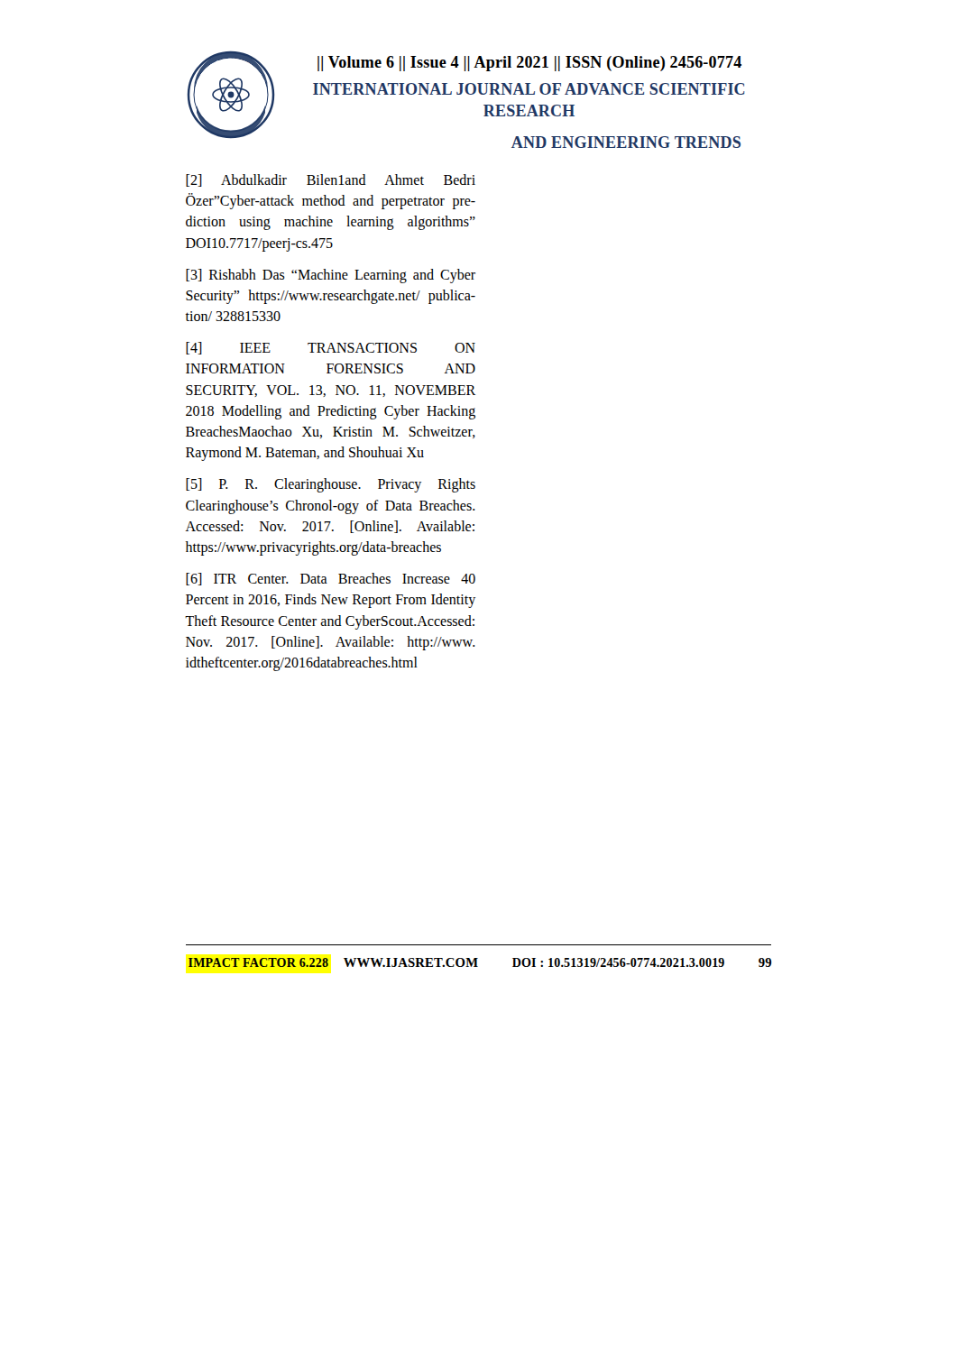IJASRET Online Journal
|| Volume 6 || Issue 4 || April 2021 || ISSN (Online) 2456-0774
INTERNATIONAL JOURNAL OF ADVANCE SCIENTIFIC RESEARCH
AND ENGINEERING TRENDS
[2] Abdulkadir Bilen1and Ahmet Bedri Özer”Cyber-attack method and perpetrator prediction using machine learning algorithms” DOI10.7717/peerj-cs.475
[3] Rishabh Das “Machine Learning and Cyber Security” https://www.researchgate.net/ publication/ 328815330
[4] IEEE TRANSACTIONS ON INFORMATION FORENSICS AND SECURITY, VOL. 13, NO. 11, NOVEMBER 2018 Modelling and Predicting Cyber Hacking BreachesMaochao Xu, Kristin M. Schweitzer, Raymond M. Bateman, and Shouhuai Xu
[5] P. R. Clearinghouse. Privacy Rights Clearinghouse’s Chronol-ogy of Data Breaches. Accessed: Nov. 2017. [Online]. Available: https://www.privacyrights.org/data-breaches
[6] ITR Center. Data Breaches Increase 40 Percent in 2016, Finds New Report From Identity Theft Resource Center and CyberScout.Accessed: Nov. 2017. [Online]. Available: http://www. idtheftcenter.org/2016databreaches.html
IMPACT FACTOR 6.228 WWW.IJASRET.COM DOI : 10.51319/2456-0774.2021.3.0019 99